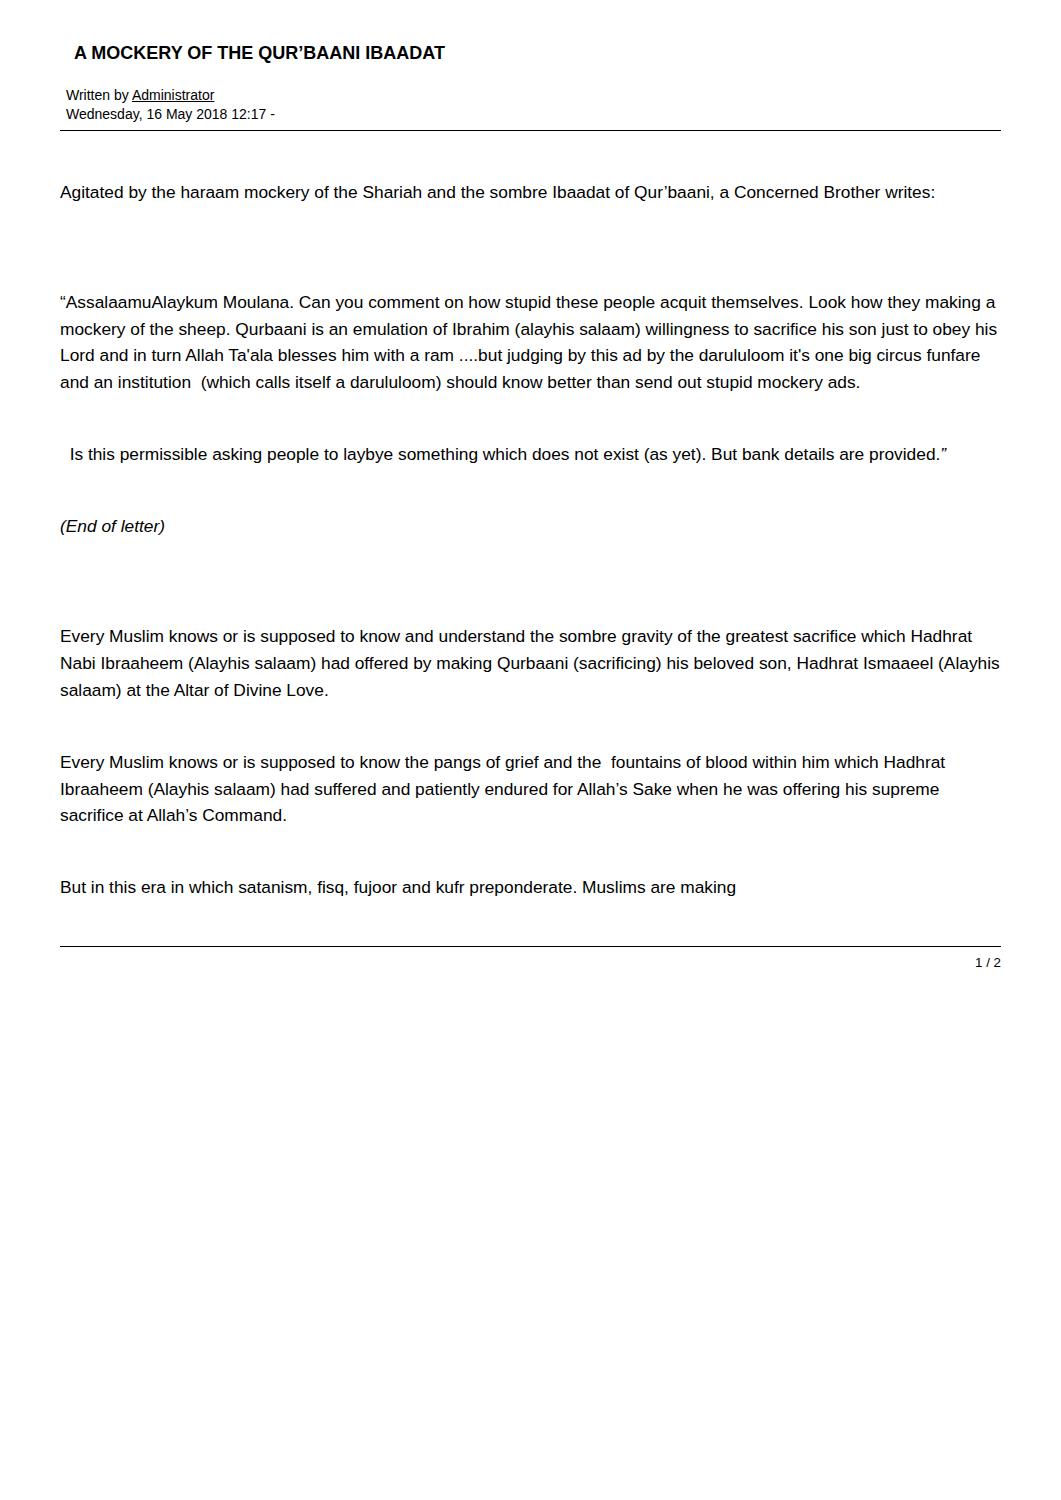A MOCKERY OF THE QUR’BAANI IBAADAT
Written by Administrator
Wednesday, 16 May 2018 12:17 -
Agitated by the haraam mockery of the Shariah and the sombre Ibaadat of Qur’baani, a Concerned Brother writes:
“AssalaamuAlaykum Moulana. Can you comment on how stupid these people acquit themselves. Look how they making a mockery of the sheep. Qurbaani is an emulation of Ibrahim (alayhis salaam) willingness to sacrifice his son just to obey his Lord and in turn Allah Ta'ala blesses him with a ram ....but judging by this ad by the darululoom it's one big circus funfare and an institution (which calls itself a darululoom) should know better than send out stupid mockery ads.
Is this permissible asking people to laybye something which does not exist (as yet). But bank details are provided.”
(End of letter)
Every Muslim knows or is supposed to know and understand the sombre gravity of the greatest sacrifice which Hadhrat Nabi Ibraaheem (Alayhis salaam) had offered by making Qurbaani (sacrificing) his beloved son, Hadhrat Ismaaeel (Alayhis salaam) at the Altar of Divine Love.
Every Muslim knows or is supposed to know the pangs of grief and the fountains of blood within him which Hadhrat Ibraaheem (Alayhis salaam) had suffered and patiently endured for Allah’s Sake when he was offering his supreme sacrifice at Allah’s Command.
But in this era in which satanism, fisq, fujoor and kufr preponderate. Muslims are making
1 / 2